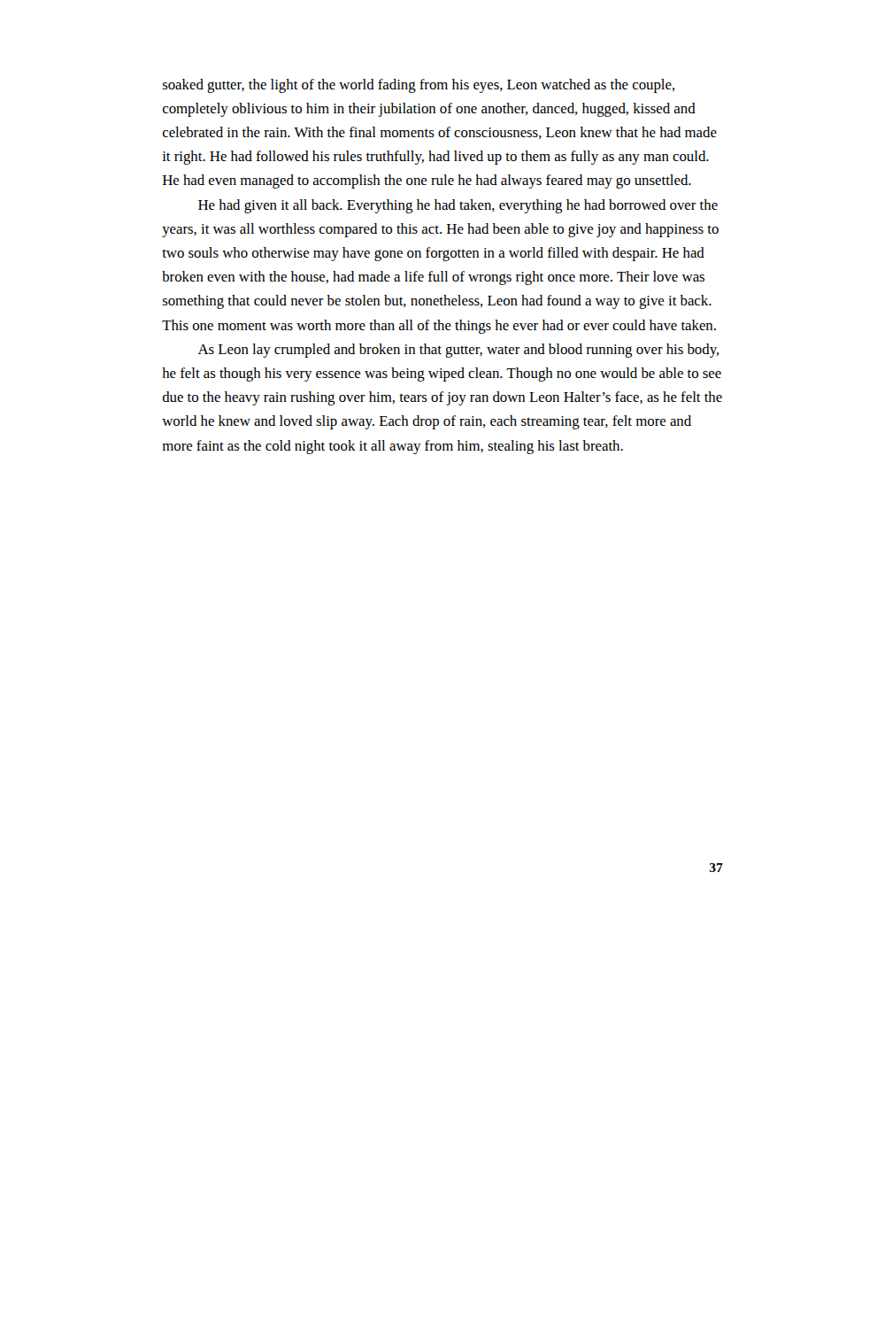soaked gutter, the light of the world fading from his eyes, Leon watched as the couple, completely oblivious to him in their jubilation of one another, danced, hugged, kissed and celebrated in the rain. With the final moments of consciousness, Leon knew that he had made it right. He had followed his rules truthfully, had lived up to them as fully as any man could. He had even managed to accomplish the one rule he had always feared may go unsettled.
He had given it all back. Everything he had taken, everything he had borrowed over the years, it was all worthless compared to this act. He had been able to give joy and happiness to two souls who otherwise may have gone on forgotten in a world filled with despair. He had broken even with the house, had made a life full of wrongs right once more. Their love was something that could never be stolen but, nonetheless, Leon had found a way to give it back. This one moment was worth more than all of the things he ever had or ever could have taken.
As Leon lay crumpled and broken in that gutter, water and blood running over his body, he felt as though his very essence was being wiped clean. Though no one would be able to see due to the heavy rain rushing over him, tears of joy ran down Leon Halter’s face, as he felt the world he knew and loved slip away. Each drop of rain, each streaming tear, felt more and more faint as the cold night took it all away from him, stealing his last breath.
37